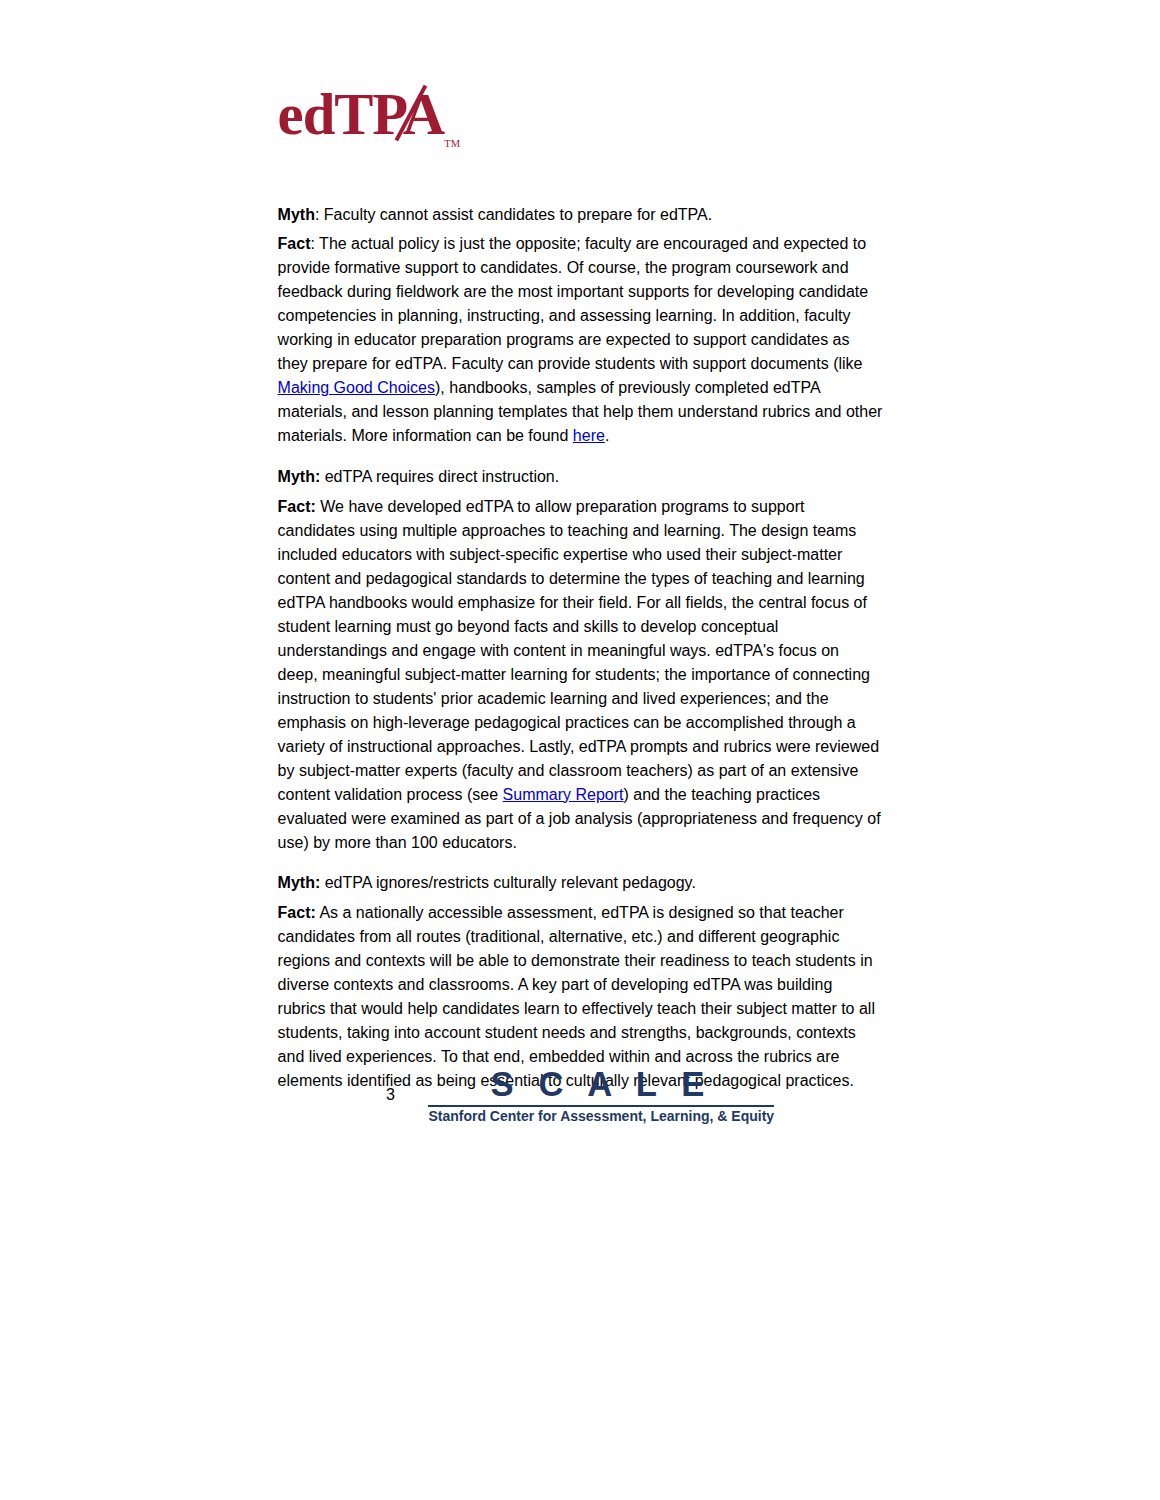edTPA TM
Myth: Faculty cannot assist candidates to prepare for edTPA.
Fact: The actual policy is just the opposite; faculty are encouraged and expected to provide formative support to candidates. Of course, the program coursework and feedback during fieldwork are the most important supports for developing candidate competencies in planning, instructing, and assessing learning. In addition, faculty working in educator preparation programs are expected to support candidates as they prepare for edTPA. Faculty can provide students with support documents (like Making Good Choices), handbooks, samples of previously completed edTPA materials, and lesson planning templates that help them understand rubrics and other materials. More information can be found here.
Myth: edTPA requires direct instruction.
Fact: We have developed edTPA to allow preparation programs to support candidates using multiple approaches to teaching and learning. The design teams included educators with subject-specific expertise who used their subject-matter content and pedagogical standards to determine the types of teaching and learning edTPA handbooks would emphasize for their field. For all fields, the central focus of student learning must go beyond facts and skills to develop conceptual understandings and engage with content in meaningful ways. edTPA's focus on deep, meaningful subject-matter learning for students; the importance of connecting instruction to students' prior academic learning and lived experiences; and the emphasis on high-leverage pedagogical practices can be accomplished through a variety of instructional approaches. Lastly, edTPA prompts and rubrics were reviewed by subject-matter experts (faculty and classroom teachers) as part of an extensive content validation process (see Summary Report) and the teaching practices evaluated were examined as part of a job analysis (appropriateness and frequency of use) by more than 100 educators.
Myth: edTPA ignores/restricts culturally relevant pedagogy.
Fact: As a nationally accessible assessment, edTPA is designed so that teacher candidates from all routes (traditional, alternative, etc.) and different geographic regions and contexts will be able to demonstrate their readiness to teach students in diverse contexts and classrooms. A key part of developing edTPA was building rubrics that would help candidates learn to effectively teach their subject matter to all students, taking into account student needs and strengths, backgrounds, contexts and lived experiences. To that end, embedded within and across the rubrics are elements identified as being essential to culturally relevant pedagogical practices.
3
S C A L E Stanford Center for Assessment, Learning, & Equity